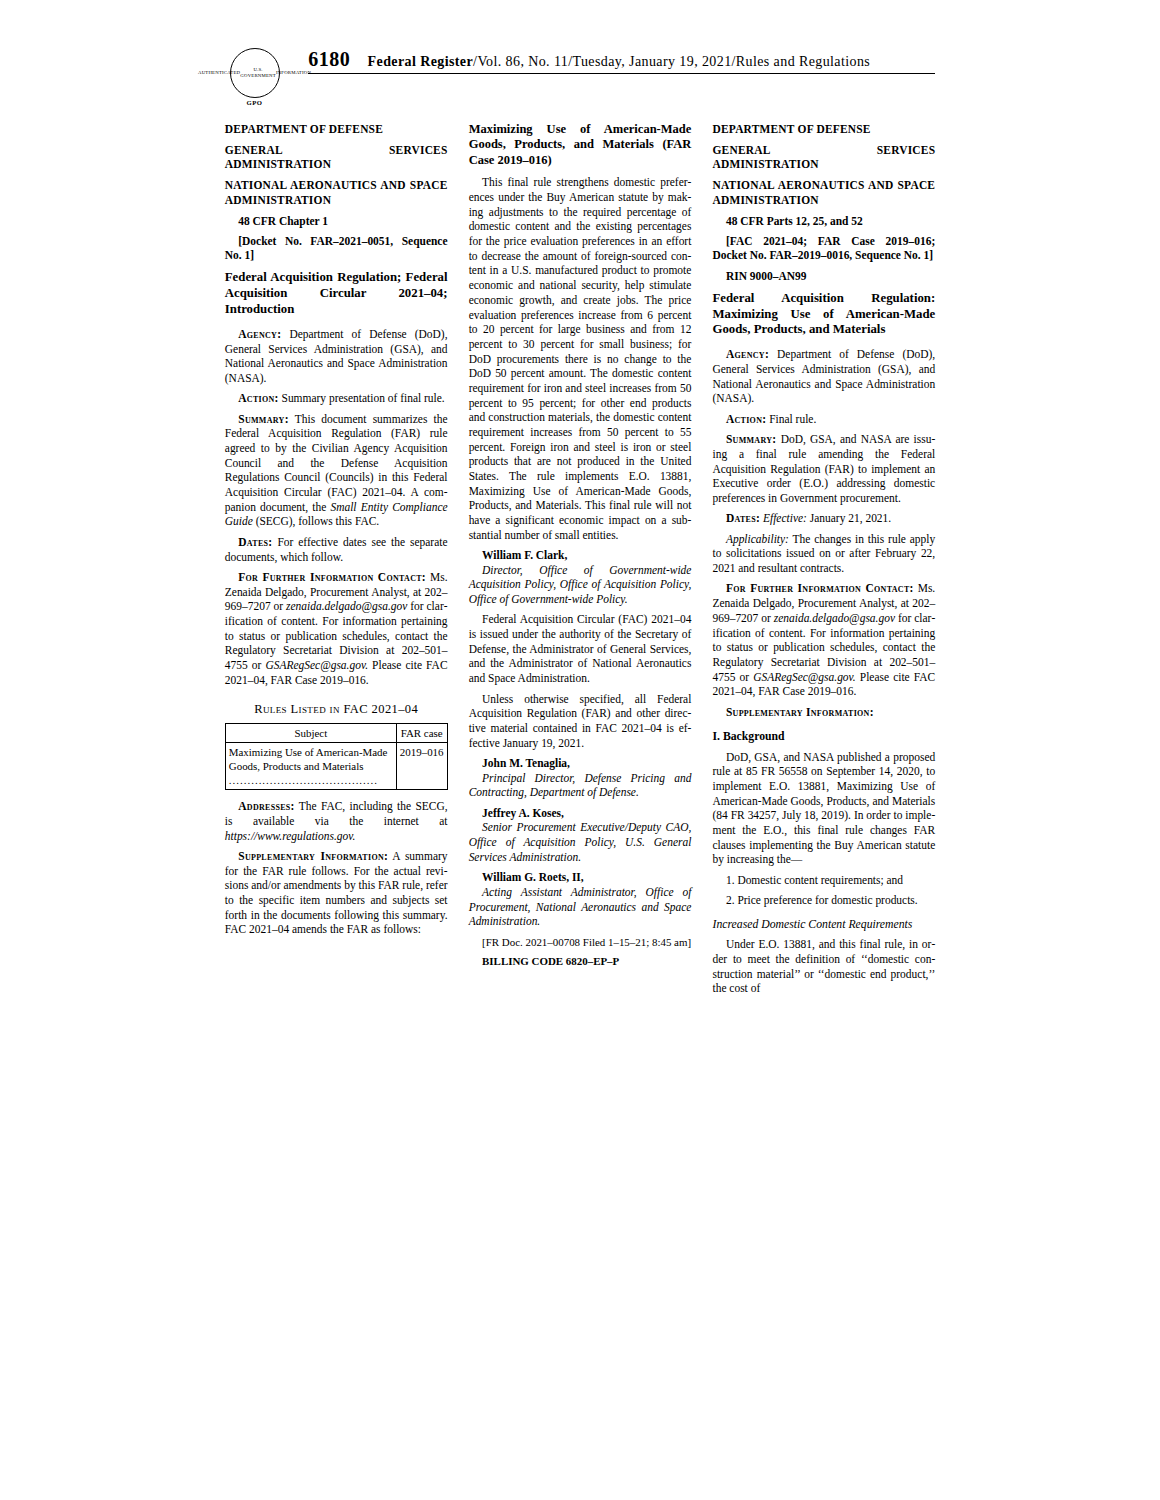AUTHENTICATED U.S. GOVERNMENT INFORMATION
GPO
6180
Federal Register/Vol. 86, No. 11/Tuesday, January 19, 2021/Rules and Regulations
DEPARTMENT OF DEFENSE
GENERAL SERVICES ADMINISTRATION
NATIONAL AERONAUTICS AND SPACE ADMINISTRATION
48 CFR Chapter 1
[Docket No. FAR–2021–0051, Sequence No. 1]
Federal Acquisition Regulation; Federal Acquisition Circular 2021–04; Introduction
Agency: Department of Defense (DoD), General Services Administration (GSA), and National Aeronautics and Space Administration (NASA).
Action: Summary presentation of final rule.
Summary: This document summarizes the Federal Acquisition Regulation (FAR) rule agreed to by the Civilian Agency Acquisition Council and the Defense Acquisition Regulations Council (Councils) in this Federal Acquisition Circular (FAC) 2021–04. A companion document, the Small Entity Compliance Guide (SECG), follows this FAC.
Dates: For effective dates see the separate documents, which follow.
For Further Information Contact: Ms. Zenaida Delgado, Procurement Analyst, at 202–969–7207 or zenaida.delgado@gsa.gov for clarification of content. For information pertaining to status or publication schedules, contact the Regulatory Secretariat Division at 202–501–4755 or GSARegSec@gsa.gov. Please cite FAC 2021–04, FAR Case 2019–016.
Rules Listed in FAC 2021–04
| Subject | FAR case |
| --- | --- |
| Maximizing Use of American-Made Goods, Products and Materials ........................................ | 2019–016 |
Addresses: The FAC, including the SECG, is available via the internet at https://www.regulations.gov.
Supplementary Information: A summary for the FAR rule follows. For the actual revisions and/or amendments by this FAR rule, refer to the specific item numbers and subjects set forth in the documents following this summary. FAC 2021–04 amends the FAR as follows:
Maximizing Use of American-Made Goods, Products, and Materials (FAR Case 2019–016)
This final rule strengthens domestic preferences under the Buy American statute by making adjustments to the required percentage of domestic content and the existing percentages for the price evaluation preferences in an effort to decrease the amount of foreign-sourced content in a U.S. manufactured product to promote economic and national security, help stimulate economic growth, and create jobs. The price evaluation preferences increase from 6 percent to 20 percent for large business and from 12 percent to 30 percent for small business; for DoD procurements there is no change to the DoD 50 percent amount. The domestic content requirement for iron and steel increases from 50 percent to 95 percent; for other end products and construction materials, the domestic content requirement increases from 50 percent to 55 percent. Foreign iron and steel is iron or steel products that are not produced in the United States. The rule implements E.O. 13881, Maximizing Use of American-Made Goods, Products, and Materials. This final rule will not have a significant economic impact on a substantial number of small entities.
William F. Clark, Director, Office of Government-wide Acquisition Policy, Office of Acquisition Policy, Office of Government-wide Policy.
Federal Acquisition Circular (FAC) 2021–04 is issued under the authority of the Secretary of Defense, the Administrator of General Services, and the Administrator of National Aeronautics and Space Administration.
Unless otherwise specified, all Federal Acquisition Regulation (FAR) and other directive material contained in FAC 2021–04 is effective January 19, 2021.
John M. Tenaglia, Principal Director, Defense Pricing and Contracting, Department of Defense.
Jeffrey A. Koses, Senior Procurement Executive/Deputy CAO, Office of Acquisition Policy, U.S. General Services Administration.
William G. Roets, II, Acting Assistant Administrator, Office of Procurement, National Aeronautics and Space Administration.
[FR Doc. 2021–00708 Filed 1–15–21; 8:45 am]
BILLING CODE 6820–EP–P
DEPARTMENT OF DEFENSE
GENERAL SERVICES ADMINISTRATION
NATIONAL AERONAUTICS AND SPACE ADMINISTRATION
48 CFR Parts 12, 25, and 52
[FAC 2021–04; FAR Case 2019–016; Docket No. FAR–2019–0016, Sequence No. 1]
RIN 9000–AN99
Federal Acquisition Regulation: Maximizing Use of American-Made Goods, Products, and Materials
Agency: Department of Defense (DoD), General Services Administration (GSA), and National Aeronautics and Space Administration (NASA).
Action: Final rule.
Summary: DoD, GSA, and NASA are issuing a final rule amending the Federal Acquisition Regulation (FAR) to implement an Executive order (E.O.) addressing domestic preferences in Government procurement.
Dates: Effective: January 21, 2021.
Applicability: The changes in this rule apply to solicitations issued on or after February 22, 2021 and resultant contracts.
For Further Information Contact: Ms. Zenaida Delgado, Procurement Analyst, at 202–969–7207 or zenaida.delgado@gsa.gov for clarification of content. For information pertaining to status or publication schedules, contact the Regulatory Secretariat Division at 202–501–4755 or GSARegSec@gsa.gov. Please cite FAC 2021–04, FAR Case 2019–016.
Supplementary Information:
I. Background
DoD, GSA, and NASA published a proposed rule at 85 FR 56558 on September 14, 2020, to implement E.O. 13881, Maximizing Use of American-Made Goods, Products, and Materials (84 FR 34257, July 18, 2019). In order to implement the E.O., this final rule changes FAR clauses implementing the Buy American statute by increasing the—
1. Domestic content requirements; and
2. Price preference for domestic products.
Increased Domestic Content Requirements
Under E.O. 13881, and this final rule, in order to meet the definition of ‘‘domestic construction material’’ or ‘‘domestic end product,’’ the cost of